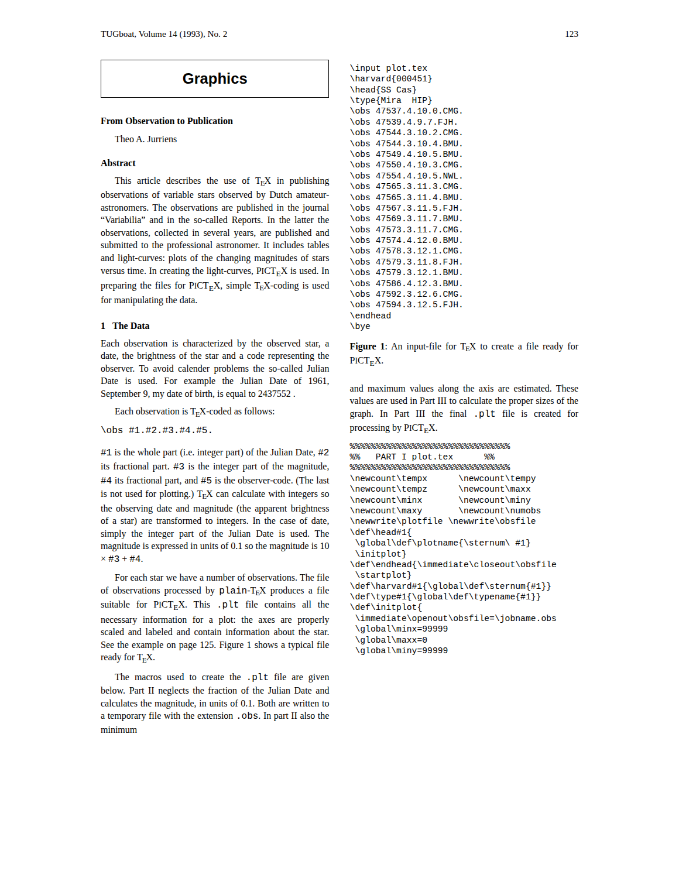TUGboat, Volume 14 (1993), No. 2 123
Graphics
From Observation to Publication
Theo A. Jurriens
Abstract
This article describes the use of TEX in publishing observations of variable stars observed by Dutch amateur-astronomers. The observations are published in the journal “Variabilia” and in the so-called Reports. In the latter the observations, collected in several years, are published and submitted to the professional astronomer. It includes tables and light-curves: plots of the changing magnitudes of stars versus time. In creating the light-curves, PICTEX is used. In preparing the files for PICTEX, simple TEX-coding is used for manipulating the data.
1 The Data
Each observation is characterized by the observed star, a date, the brightness of the star and a code representing the observer. To avoid calender problems the so-called Julian Date is used. For example the Julian Date of 1961, September 9, my date of birth, is equal to 2437552 .
Each observation is TEX-coded as follows:
\obs #1.#2.#3.#4.#5.
#1 is the whole part (i.e. integer part) of the Julian Date, #2 its fractional part. #3 is the integer part of the magnitude, #4 its fractional part, and #5 is the observer-code. (The last is not used for plotting.) TEX can calculate with integers so the observing date and magnitude (the apparent brightness of a star) are transformed to integers. In the case of date, simply the integer part of the Julian Date is used. The magnitude is expressed in units of 0.1 so the magnitude is 10 × #3 + #4.
For each star we have a number of observations. The file of observations processed by plain-TEX produces a file suitable for PICTEX. This .plt file contains all the necessary information for a plot: the axes are properly scaled and labeled and contain information about the star. See the example on page 125. Figure 1 shows a typical file ready for TEX.
The macros used to create the .plt file are given below. Part II neglects the fraction of the Julian Date and calculates the magnitude, in units of 0.1. Both are written to a temporary file with the extension .obs. In part II also the minimum
\input plot.tex
\harvard{000451}
\head{SS Cas}
\type{Mira  HIP}
\obs 47537.4.10.0.CMG.
\obs 47539.4.9.7.FJH.
\obs 47544.3.10.2.CMG.
\obs 47544.3.10.4.BMU.
\obs 47549.4.10.5.BMU.
\obs 47550.4.10.3.CMG.
\obs 47554.4.10.5.NWL.
\obs 47565.3.11.3.CMG.
\obs 47565.3.11.4.BMU.
\obs 47567.3.11.5.FJH.
\obs 47569.3.11.7.BMU.
\obs 47573.3.11.7.CMG.
\obs 47574.4.12.0.BMU.
\obs 47578.3.12.1.CMG.
\obs 47579.3.11.8.FJH.
\obs 47579.3.12.1.BMU.
\obs 47586.4.12.3.BMU.
\obs 47592.3.12.6.CMG.
\obs 47594.3.12.5.FJH.
\endhead
\bye
Figure 1: An input-file for TEX to create a file ready for PICTEX.
and maximum values along the axis are estimated. These values are used in Part III to calculate the proper sizes of the graph. In Part III the final .plt file is created for processing by PICTEX.
%%%%%%%%%%%%%%%%%%%%%%%%%%%%%%%
%%   PART I plot.tex      %%
%%%%%%%%%%%%%%%%%%%%%%%%%%%%%%%
\newcount\tempx      \newcount\tempy
\newcount\tempz      \newcount\maxx
\newcount\minx       \newcount\miny
\newcount\maxy       \newcount\numobs
\newwrite\plotfile \newwrite\obsfile
\def\head#1{
 \global\def\plotname{\sternum\ #1}
 \initplot}
\def\endhead{\immediate\closeout\obsfile
 \startplot}
\def\harvard#1{\global\def\sternum{#1}}
\def\type#1{\global\def\typename{#1}}
\def\initplot{
 \immediate\openout\obsfile=\jobname.obs
 \global\minx=99999
 \global\maxx=0
 \global\miny=99999